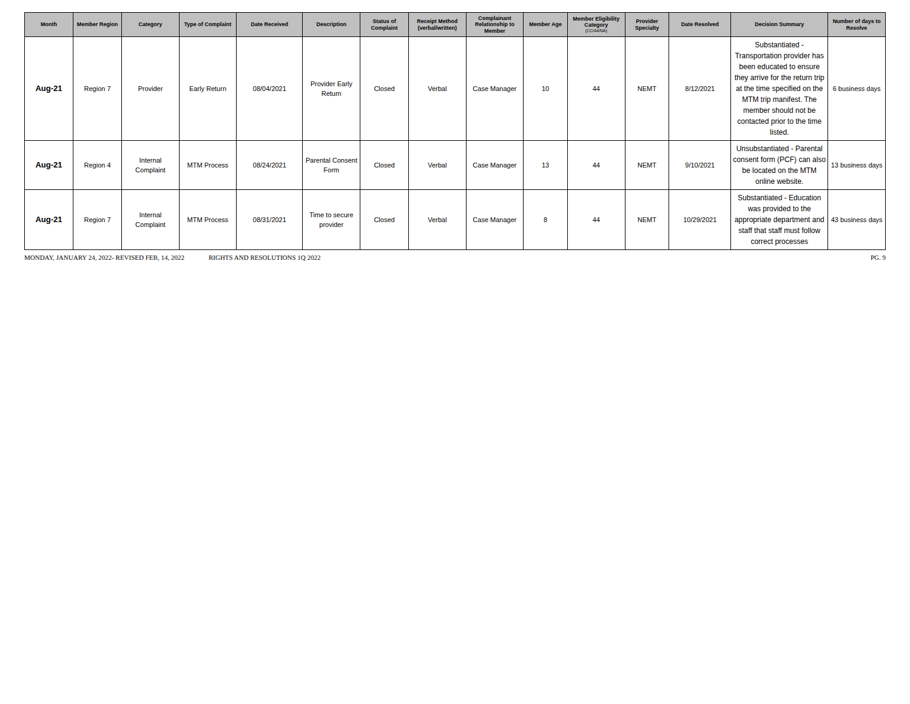| Month | Member Region | Category | Type of Complaint | Date Received | Description | Status of Complaint | Receipt Method (verbal/written) | Complainant Relationship to Member | Member Age | Member Eligibility Category (CC/44/NA) | Provider Specialty | Date Resolved | Decision Summary | Number of days to Resolve |
| --- | --- | --- | --- | --- | --- | --- | --- | --- | --- | --- | --- | --- | --- | --- |
| Aug-21 | Region 7 | Provider | Early Return | 08/04/2021 | Provider Early Return | Closed | Verbal | Case Manager | 10 | 44 | NEMT | 8/12/2021 | Substantiated - Transportation provider has been educated to ensure they arrive for the return trip at the time specified on the MTM trip manifest. The member should not be contacted prior to the time listed. | 6 business days |
| Aug-21 | Region 4 | Internal Complaint | MTM Process | 08/24/2021 | Parental Consent Form | Closed | Verbal | Case Manager | 13 | 44 | NEMT | 9/10/2021 | Unsubstantiated - Parental consent form (PCF) can also be located on the MTM online website. | 13 business days |
| Aug-21 | Region 7 | Internal Complaint | MTM Process | 08/31/2021 | Time to secure provider | Closed | Verbal | Case Manager | 8 | 44 | NEMT | 10/29/2021 | Substantiated - Education was provided to the appropriate department and staff that staff must follow correct processes | 43 business days |
MONDAY, JANUARY 24, 2022- REVISED FEB, 14, 2022 RIGHTS AND RESOLUTIONS 1Q 2022
PG. 9